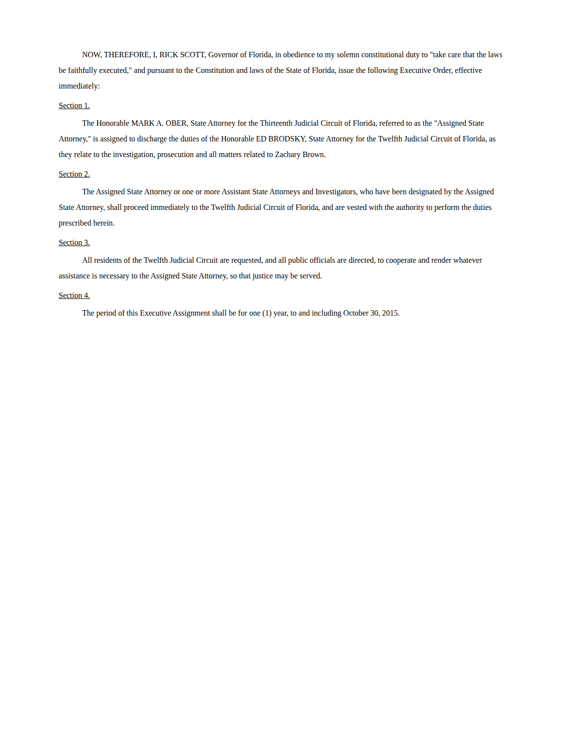NOW, THEREFORE, I, RICK SCOTT, Governor of Florida, in obedience to my solemn constitutional duty to "take care that the laws be faithfully executed," and pursuant to the Constitution and laws of the State of Florida, issue the following Executive Order, effective immediately:
Section 1.
The Honorable MARK A. OBER, State Attorney for the Thirteenth Judicial Circuit of Florida, referred to as the "Assigned State Attorney," is assigned to discharge the duties of the Honorable ED BRODSKY, State Attorney for the Twelfth Judicial Circuit of Florida, as they relate to the investigation, prosecution and all matters related to Zachary Brown.
Section 2.
The Assigned State Attorney or one or more Assistant State Attorneys and Investigators, who have been designated by the Assigned State Attorney, shall proceed immediately to the Twelfth Judicial Circuit of Florida, and are vested with the authority to perform the duties prescribed herein.
Section 3.
All residents of the Twelfth Judicial Circuit are requested, and all public officials are directed, to cooperate and render whatever assistance is necessary to the Assigned State Attorney, so that justice may be served.
Section 4.
The period of this Executive Assignment shall be for one (1) year, to and including October 30, 2015.